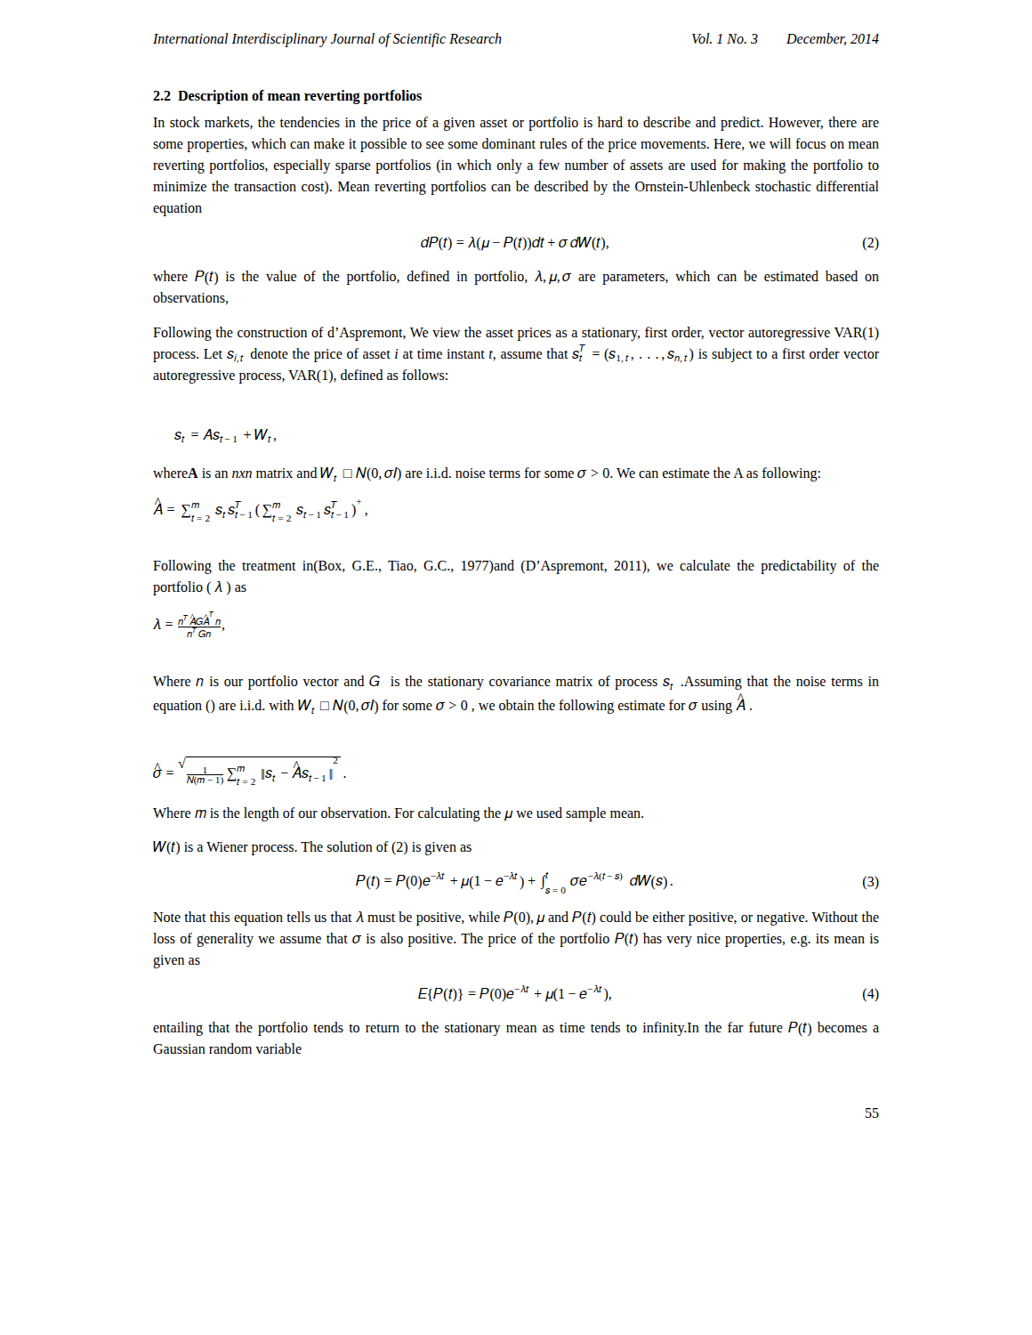International Interdisciplinary Journal of Scientific Research Vol. 1 No. 3 December, 2014
2.2 Description of mean reverting portfolios
In stock markets, the tendencies in the price of a given asset or portfolio is hard to describe and predict. However, there are some properties, which can make it possible to see some dominant rules of the price movements. Here, we will focus on mean reverting portfolios, especially sparse portfolios (in which only a few number of assets are used for making the portfolio to minimize the transaction cost). Mean reverting portfolios can be described by the Ornstein-Uhlenbeck stochastic differential equation
dP(t) = λ(μ−P(t))dt + σdW(t), (2)
where P(t) is the value of the portfolio, defined in portfolio, λ,μ,σ are parameters, which can be estimated based on observations,
Following the construction of d’Aspremont, We view the asset prices as a stationary, first order, vector autoregressive VAR(1) process. Let si,t denote the price of asset i at time instant t, assume that stT=(s1,t,...,sn,t) is subject to a first order vector autoregressive process, VAR(1), defined as follows:
st = Ast−1 + Wt,
whereA is an nxn matrix and Wt□N(0,σI) are i.i.d. noise terms for some σ>0. We can estimate the A as following:
A^ = ∑ t=2 m st st−1T ( ∑ t=2 m st−1 st−1T ) + ,
Following the treatment in(Box, G.E., Tiao, G.C., 1977)and (D’Aspremont, 2011), we calculate the predictability of the portfolio ( λ ) as
λ = nT A^ G A^ T n nT Gn ,
Where n is our portfolio vector and G is the stationary covariance matrix of process st .Assuming that the noise terms in equation () are i.i.d. with Wt□N(0,σI) for some σ>0 , we obtain the following estimate for σ using A^ .
σ^ = 1 N(m−1) ∑ t=2 m ‖ st − A^ st−1 ‖ 2 .
Where m is the length of our observation. For calculating the μ we used sample mean.
W(t) is a Wiener process. The solution of (2) is given as
P(t) = P(0) e−λt + μ(1−e−λt) + ∫ s=0 t σ e−λ(t−s) dW(s). (3)
Note that this equation tells us that λ must be positive, while P(0),μ and P(t) could be either positive, or negative. Without the loss of generality we assume that σ is also positive. The price of the portfolio P(t) has very nice properties, e.g. its mean is given as
E {P(t)} = P(0) e−λt + μ(1−e−λt), (4)
entailing that the portfolio tends to return to the stationary mean as time tends to infinity.In the far future P(t) becomes a Gaussian random variable
55